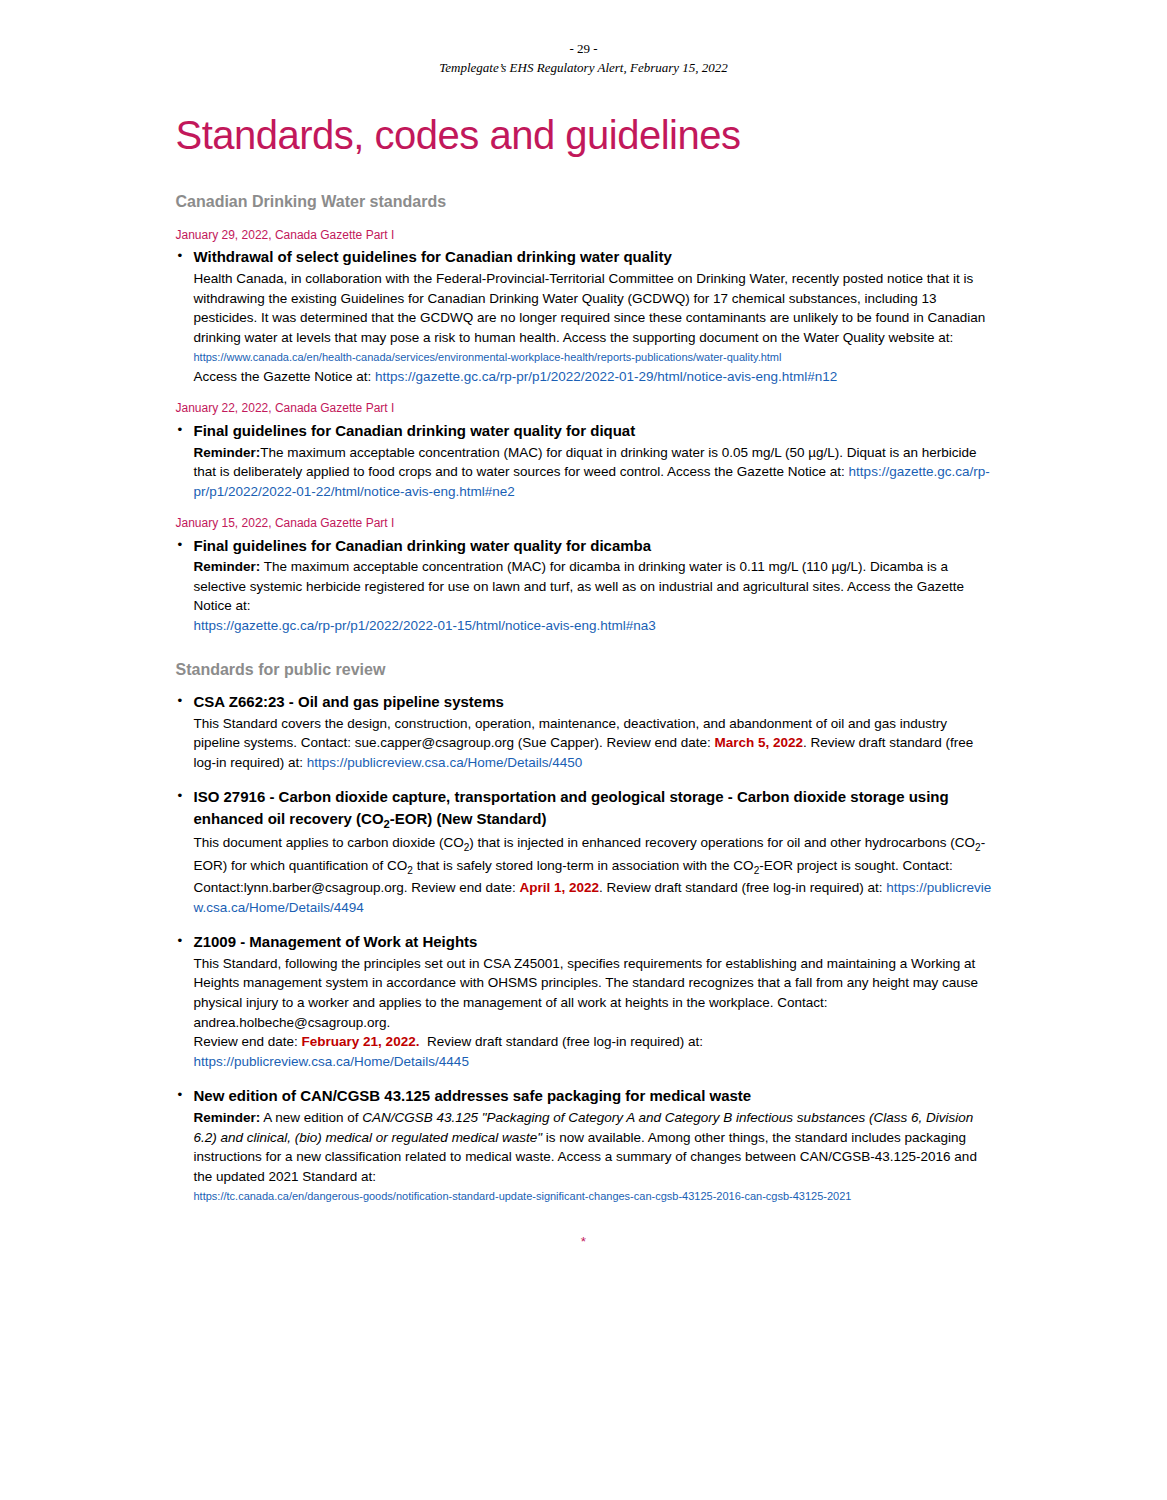- 29 - Templegate’s EHS Regulatory Alert, February 15, 2022
Standards, codes and guidelines
Canadian Drinking Water standards
January 29, 2022, Canada Gazette Part I
Withdrawal of select guidelines for Canadian drinking water quality Health Canada, in collaboration with the Federal-Provincial-Territorial Committee on Drinking Water, recently posted notice that it is withdrawing the existing Guidelines for Canadian Drinking Water Quality (GCDWQ) for 17 chemical substances, including 13 pesticides. It was determined that the GCDWQ are no longer required since these contaminants are unlikely to be found in Canadian drinking water at levels that may pose a risk to human health. Access the supporting document on the Water Quality website at:
https://www.canada.ca/en/health-canada/services/environmental-workplace-health/reports-publications/water-quality.html
Access the Gazette Notice at: https://gazette.gc.ca/rp-pr/p1/2022/2022-01-29/html/notice-avis-eng.html#n12
January 22, 2022, Canada Gazette Part I
Final guidelines for Canadian drinking water quality for diquat Reminder: The maximum acceptable concentration (MAC) for diquat in drinking water is 0.05 mg/L (50 µg/L). Diquat is an herbicide that is deliberately applied to food crops and to water sources for weed control. Access the Gazette Notice at: https://gazette.gc.ca/rp-pr/p1/2022/2022-01-22/html/notice-avis-eng.html#ne2
January 15, 2022, Canada Gazette Part I
Final guidelines for Canadian drinking water quality for dicamba Reminder: The maximum acceptable concentration (MAC) for dicamba in drinking water is 0.11 mg/L (110 µg/L). Dicamba is a selective systemic herbicide registered for use on lawn and turf, as well as on industrial and agricultural sites. Access the Gazette Notice at:
https://gazette.gc.ca/rp-pr/p1/2022/2022-01-15/html/notice-avis-eng.html#na3
Standards for public review
CSA Z662:23 - Oil and gas pipeline systems This Standard covers the design, construction, operation, maintenance, deactivation, and abandonment of oil and gas industry pipeline systems. Contact: sue.capper@csagroup.org (Sue Capper). Review end date: March 5, 2022. Review draft standard (free log-in required) at: https://publicreview.csa.ca/Home/Details/4450
ISO 27916 - Carbon dioxide capture, transportation and geological storage - Carbon dioxide storage using enhanced oil recovery (CO2-EOR) (New Standard) This document applies to carbon dioxide (CO2) that is injected in enhanced recovery operations for oil and other hydrocarbons (CO2-EOR) for which quantification of CO2 that is safely stored long-term in association with the CO2-EOR project is sought. Contact: Contact:lynn.barber@csagroup.org. Review end date: April 1, 2022. Review draft standard (free log-in required) at: https://publicreview.csa.ca/Home/Details/4494
Z1009 - Management of Work at Heights This Standard, following the principles set out in CSA Z45001, specifies requirements for establishing and maintaining a Working at Heights management system in accordance with OHSMS principles. The standard recognizes that a fall from any height may cause physical injury to a worker and applies to the management of all work at heights in the workplace. Contact: andrea.holbeche@csagroup.org.
Review end date: February 21, 2022. Review draft standard (free log-in required) at:
https://publicreview.csa.ca/Home/Details/4445
New edition of CAN/CGSB 43.125 addresses safe packaging for medical waste Reminder: A new edition of CAN/CGSB 43.125 "Packaging of Category A and Category B infectious substances (Class 6, Division 6.2) and clinical, (bio) medical or regulated medical waste" is now available. Among other things, the standard includes packaging instructions for a new classification related to medical waste. Access a summary of changes between CAN/CGSB-43.125-2016 and the updated 2021 Standard at:
https://tc.canada.ca/en/dangerous-goods/notification-standard-update-significant-changes-can-cgsb-43125-2016-can-cgsb-43125-2021
*